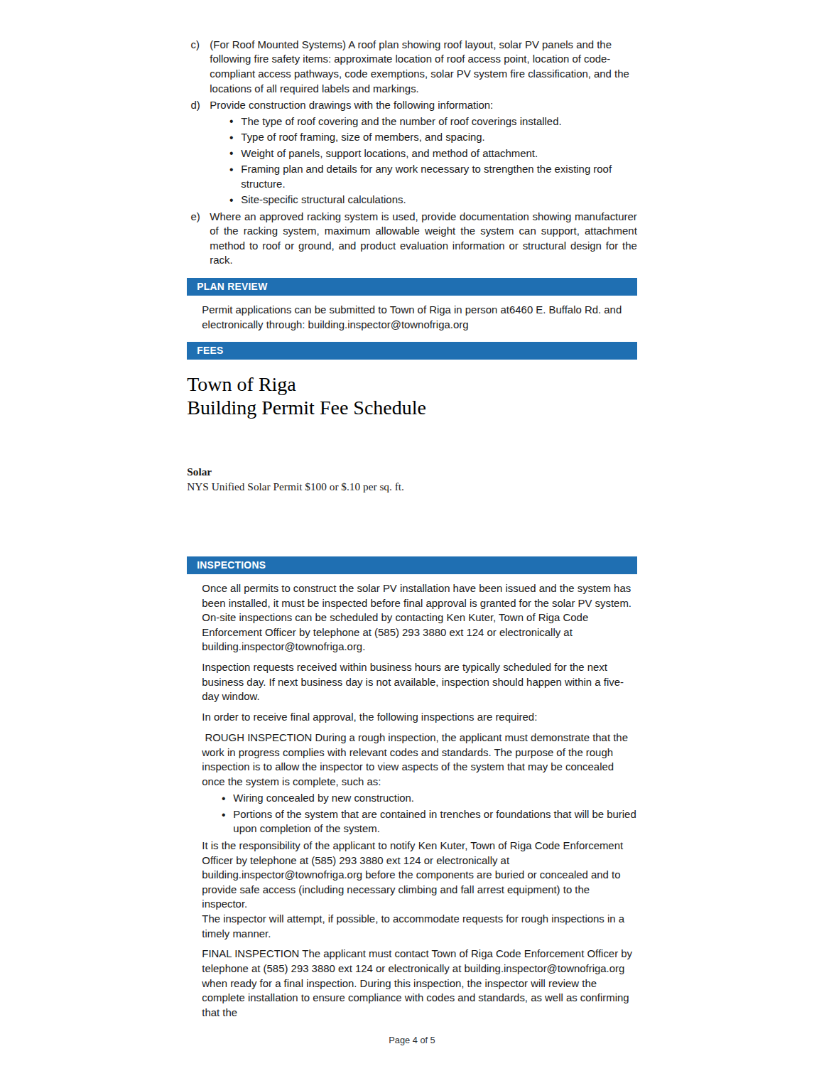c) (For Roof Mounted Systems) A roof plan showing roof layout, solar PV panels and the following fire safety items: approximate location of roof access point, location of code-compliant access pathways, code exemptions, solar PV system fire classification, and the locations of all required labels and markings.
d) Provide construction drawings with the following information:
The type of roof covering and the number of roof coverings installed.
Type of roof framing, size of members, and spacing.
Weight of panels, support locations, and method of attachment.
Framing plan and details for any work necessary to strengthen the existing roof structure.
Site-specific structural calculations.
e) Where an approved racking system is used, provide documentation showing manufacturer of the racking system, maximum allowable weight the system can support, attachment method to roof or ground, and product evaluation information or structural design for the rack.
PLAN REVIEW
Permit applications can be submitted to Town of Riga in person at6460 E. Buffalo Rd. and electronically through: building.inspector@townofriga.org
FEES
Town of Riga
Building Permit Fee Schedule
Solar
NYS Unified Solar Permit $100 or $.10 per sq. ft.
INSPECTIONS
Once all permits to construct the solar PV installation have been issued and the system has been installed, it must be inspected before final approval is granted for the solar PV system. On-site inspections can be scheduled by contacting Ken Kuter, Town of Riga Code Enforcement Officer by telephone at (585) 293 3880 ext 124 or electronically at building.inspector@townofriga.org.
Inspection requests received within business hours are typically scheduled for the next business day. If next business day is not available, inspection should happen within a five-day window.
In order to receive final approval, the following inspections are required:
ROUGH INSPECTION During a rough inspection, the applicant must demonstrate that the work in progress complies with relevant codes and standards. The purpose of the rough inspection is to allow the inspector to view aspects of the system that may be concealed once the system is complete, such as:
Wiring concealed by new construction.
Portions of the system that are contained in trenches or foundations that will be buried upon completion of the system.
It is the responsibility of the applicant to notify Ken Kuter, Town of Riga Code Enforcement Officer by telephone at (585) 293 3880 ext 124 or electronically at building.inspector@townofriga.org before the components are buried or concealed and to provide safe access (including necessary climbing and fall arrest equipment) to the inspector.
The inspector will attempt, if possible, to accommodate requests for rough inspections in a timely manner.
FINAL INSPECTION The applicant must contact Town of Riga Code Enforcement Officer by telephone at (585) 293 3880 ext 124 or electronically at building.inspector@townofriga.org when ready for a final inspection. During this inspection, the inspector will review the complete installation to ensure compliance with codes and standards, as well as confirming that the
Page 4 of 5